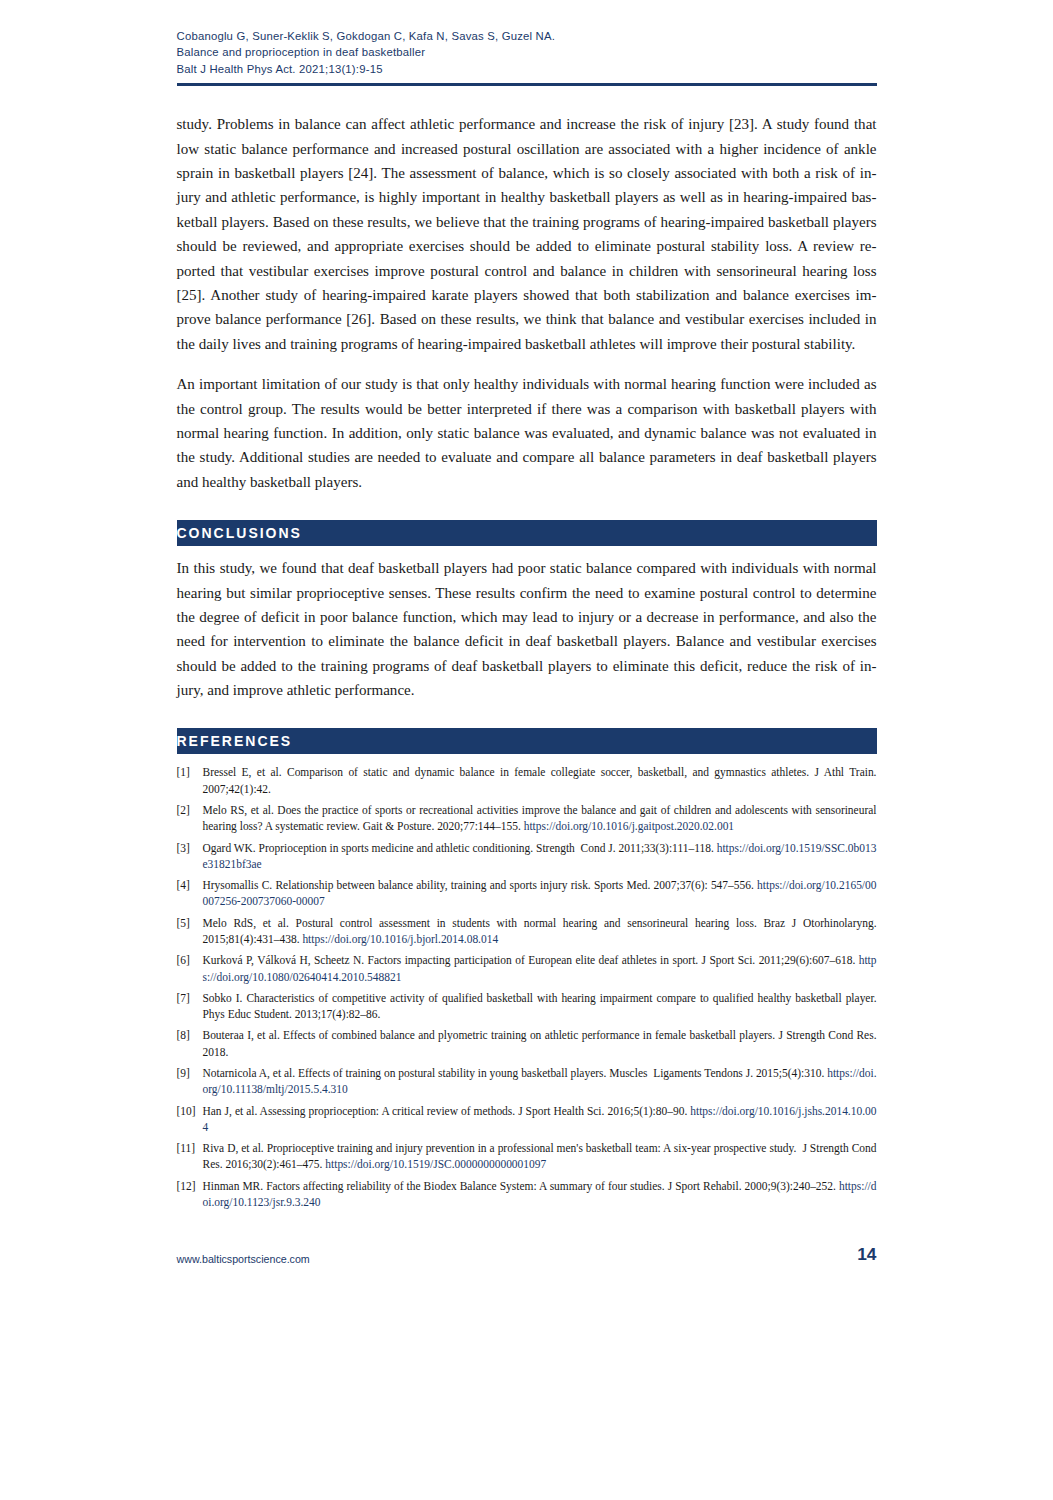Cobanoglu G, Suner-Keklik S, Gokdogan C, Kafa N, Savas S, Guzel NA.
Balance and proprioception in deaf basketballer
Balt J Health Phys Act. 2021;13(1):9-15
study. Problems in balance can affect athletic performance and increase the risk of injury [23]. A study found that low static balance performance and increased postural oscillation are associated with a higher incidence of ankle sprain in basketball players [24]. The assessment of balance, which is so closely associated with both a risk of injury and athletic performance, is highly important in healthy basketball players as well as in hearing-impaired basketball players. Based on these results, we believe that the training programs of hearing-impaired basketball players should be reviewed, and appropriate exercises should be added to eliminate postural stability loss. A review reported that vestibular exercises improve postural control and balance in children with sensorineural hearing loss [25]. Another study of hearing-impaired karate players showed that both stabilization and balance exercises improve balance performance [26]. Based on these results, we think that balance and vestibular exercises included in the daily lives and training programs of hearing-impaired basketball athletes will improve their postural stability.
An important limitation of our study is that only healthy individuals with normal hearing function were included as the control group. The results would be better interpreted if there was a comparison with basketball players with normal hearing function. In addition, only static balance was evaluated, and dynamic balance was not evaluated in the study. Additional studies are needed to evaluate and compare all balance parameters in deaf basketball players and healthy basketball players.
Conclusions
In this study, we found that deaf basketball players had poor static balance compared with individuals with normal hearing but similar proprioceptive senses. These results confirm the need to examine postural control to determine the degree of deficit in poor balance function, which may lead to injury or a decrease in performance, and also the need for intervention to eliminate the balance deficit in deaf basketball players. Balance and vestibular exercises should be added to the training programs of deaf basketball players to eliminate this deficit, reduce the risk of injury, and improve athletic performance.
References
[1]
Bressel E, et al. Comparison of static and dynamic balance in female collegiate soccer, basketball, and gymnastics athletes. J Athl Train. 2007;42(1):42.
[2]
Melo RS, et al. Does the practice of sports or recreational activities improve the balance and gait of children and adolescents with sensorineural hearing loss? A systematic review. Gait & Posture. 2020;77:144–155. https://doi.org/10.1016/j.gaitpost.2020.02.001
[3]
Ogard WK. Proprioception in sports medicine and athletic conditioning. Strength Cond J. 2011;33(3):111–118. https://doi.org/10.1519/SSC.0b013e31821bf3ae
[4]
Hrysomallis C. Relationship between balance ability, training and sports injury risk. Sports Med. 2007;37(6): 547–556. https://doi.org/10.2165/00007256-200737060-00007
[5]
Melo RdS, et al. Postural control assessment in students with normal hearing and sensorineural hearing loss. Braz J Otorhinolaryng. 2015;81(4):431–438. https://doi.org/10.1016/j.bjorl.2014.08.014
[6]
Kurková P, Válková H, Scheetz N. Factors impacting participation of European elite deaf athletes in sport. J Sport Sci. 2011;29(6):607–618. https://doi.org/10.1080/02640414.2010.548821
[7]
Sobko I. Characteristics of competitive activity of qualified basketball with hearing impairment compare to qualified healthy basketball player. Phys Educ Student. 2013;17(4):82–86.
[8]
Bouteraa I, et al. Effects of combined balance and plyometric training on athletic performance in female basketball players. J Strength Cond Res. 2018.
[9]
Notarnicola A, et al. Effects of training on postural stability in young basketball players. Muscles Ligaments Tendons J. 2015;5(4):310. https://doi.org/10.11138/mltj/2015.5.4.310
[10]
Han J, et al. Assessing proprioception: A critical review of methods. J Sport Health Sci. 2016;5(1):80–90. https://doi.org/10.1016/j.jshs.2014.10.004
[11]
Riva D, et al. Proprioceptive training and injury prevention in a professional men's basketball team: A six-year prospective study. J Strength Cond Res. 2016;30(2):461–475. https://doi.org/10.1519/JSC.0000000000001097
[12]
Hinman MR. Factors affecting reliability of the Biodex Balance System: A summary of four studies. J Sport Rehabil. 2000;9(3):240–252. https://doi.org/10.1123/jsr.9.3.240
www.balticsportscience.com
14